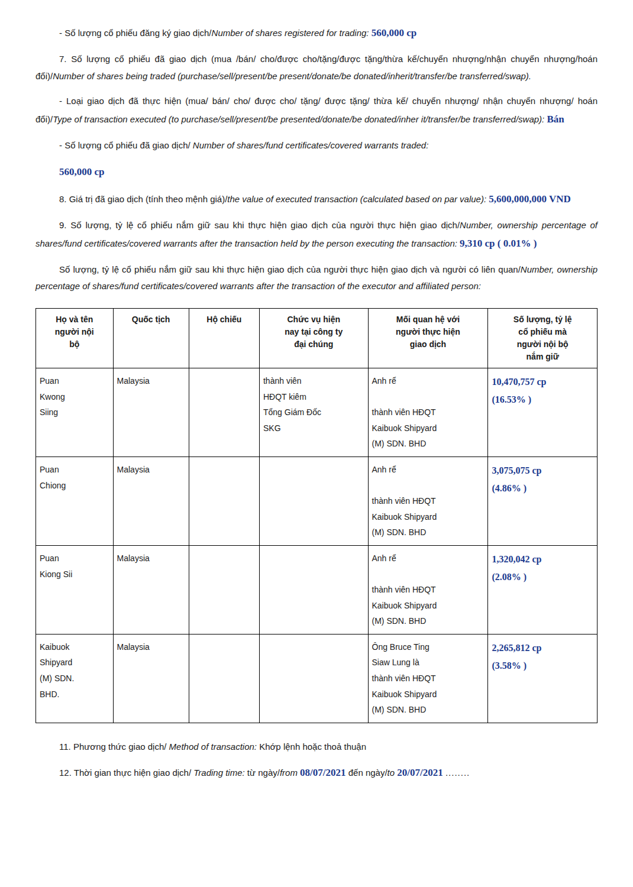- Số lượng cổ phiếu đăng ký giao dịch/Number of shares registered for trading: 560,000 cp
7. Số lượng cổ phiếu đã giao dịch (mua /bán/ cho/được cho/tặng/được tặng/thừa kế/chuyển nhượng/nhận chuyển nhượng/hoán đổi)/Number of shares being traded (purchase/sell/present/be present/donate/be donated/inherit/transfer/be transferred/swap).
- Loại giao dịch đã thực hiện (mua/ bán/ cho/ được cho/ tặng/ được tặng/ thừa kế/ chuyển nhượng/ nhận chuyển nhượng/ hoán đổi)/Type of transaction executed (to purchase/sell/present/be presented/donate/be donated/inher it/transfer/be transferred/swap): Bán
- Số lượng cổ phiếu đã giao dịch/ Number of shares/fund certificates/covered warrants traded:
560,000 cp
8. Giá trị đã giao dịch (tính theo mệnh giá)/the value of executed transaction (calculated based on par value): 5,600,000,000 VND
9. Số lượng, tỷ lệ cổ phiếu nắm giữ sau khi thực hiện giao dịch của người thực hiện giao dịch/Number, ownership percentage of shares/fund certificates/covered warrants after the transaction held by the person executing the transaction: 9,310 cp ( 0.01% )
Số lượng, tỷ lệ cổ phiếu nắm giữ sau khi thực hiện giao dịch của người thực hiện giao dịch và người có liên quan/Number, ownership percentage of shares/fund certificates/covered warrants after the transaction of the executor and affiliated person:
| Họ và tên người nội bộ | Quốc tịch | Hộ chiếu | Chức vụ hiện nay tại công ty đại chúng | Mối quan hệ với người thực hiện giao dịch | Số lượng, tỷ lệ cổ phiếu mà người nội bộ nắm giữ |
| --- | --- | --- | --- | --- | --- |
| Puan Kwong Siing | Malaysia | | thành viên HĐQT kiêm Tổng Giám Đốc SKG | Anh rể thành viên HĐQT Kaibuok Shipyard (M) SDN. BHD | 10,470,757 cp (16.53% ) |
| Puan Chiong | Malaysia | | | Anh rể thành viên HĐQT Kaibuok Shipyard (M) SDN. BHD | 3,075,075 cp (4.86% ) |
| Puan Kiong Sii | Malaysia | | | Anh rể thành viên HĐQT Kaibuok Shipyard (M) SDN. BHD | 1,320,042 cp (2.08% ) |
| Kaibuok Shipyard (M) SDN. BHD. | Malaysia | | | Ông Bruce Ting Siaw Lung là thành viên HĐQT Kaibuok Shipyard (M) SDN. BHD | 2,265,812 cp (3.58% ) |
11. Phương thức giao dịch/ Method of transaction: Khớp lệnh hoặc thoả thuận
12. Thời gian thực hiện giao dịch/ Trading time: từ ngày/from 08/07/2021 đến ngày/to 20/07/2021 ........